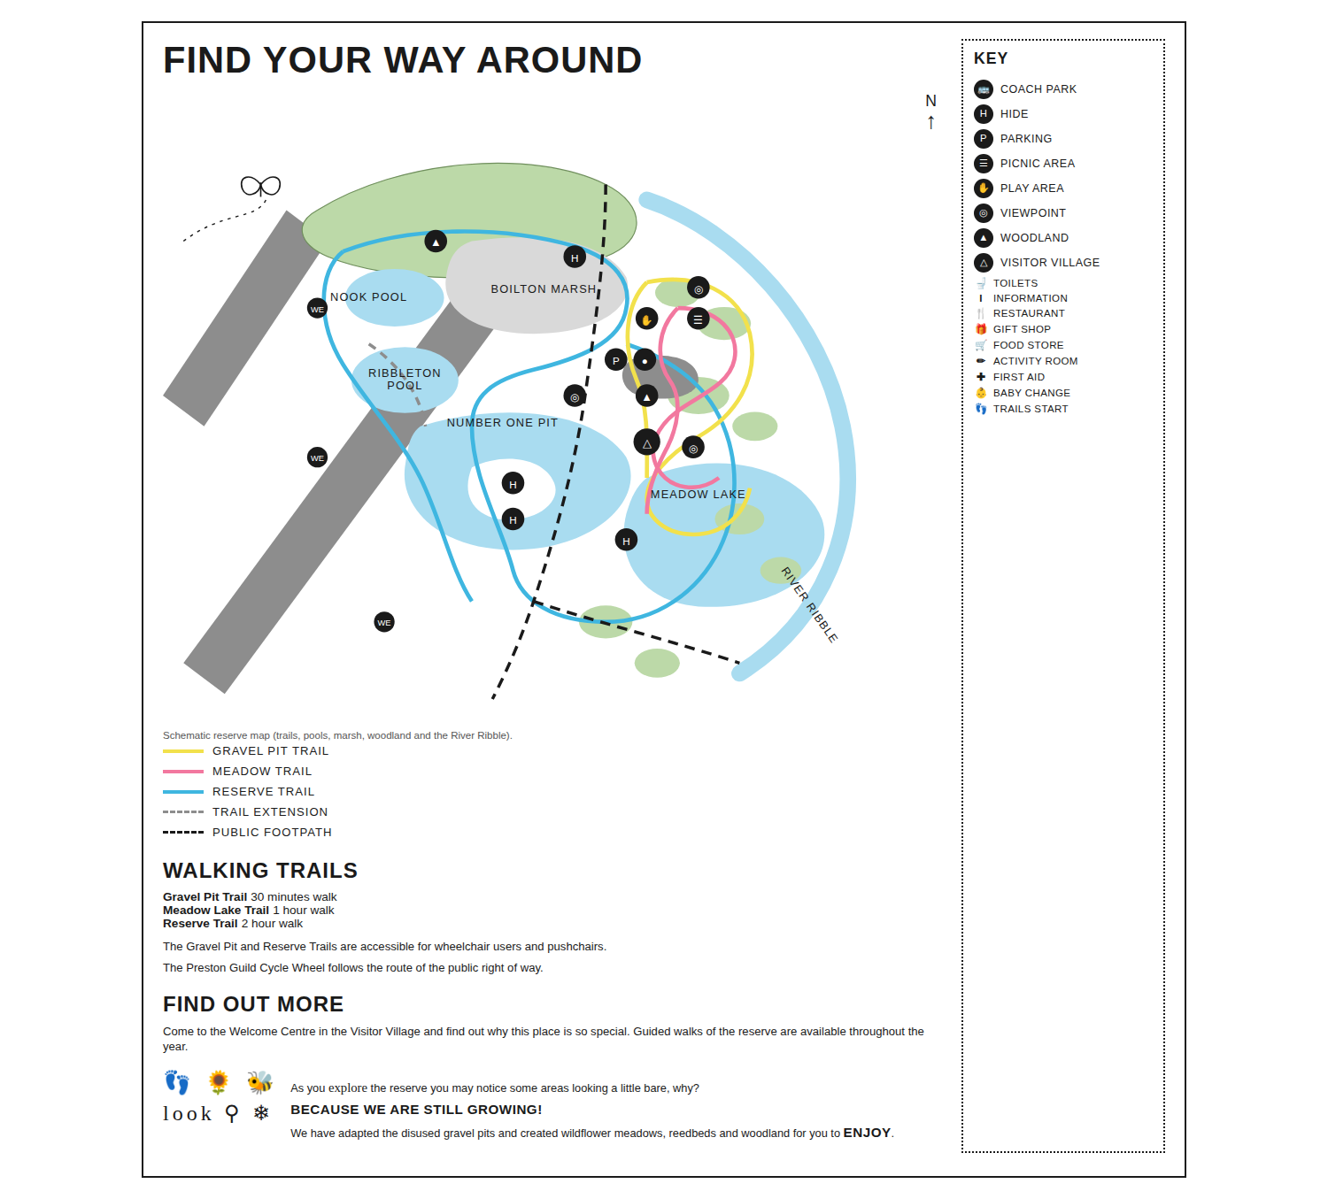Find Your Way Around
N ↑
Reserve map Schematic map. Nook Pool and Ribbleton Pool sit to the north-west, Boilton Marsh to the north, Number One Pit in the centre and Meadow Lake to the south-east. The River Ribble curves around the eastern edge. The Gravel Pit Trail (yellow), Meadow Trail (pink) and Reserve Trail (blue) loop through the site, with a dashed trail extension and a dashed public footpath. ▲ H ◎ P ● ✋ ☰ ◎ ▲ △ ◎ H H H WE WE WE NOOK POOL RIBBLETON POOL BOILTON MARSH NUMBER ONE PIT MEADOW LAKE RIVER RIBBLE
Schematic reserve map (trails, pools, marsh, woodland and the River Ribble).
Gravel Pit Trail
Meadow Trail
Reserve Trail
Trail Extension
Public Footpath
Walking Trails
Gravel Pit Trail
30 minutes walk
Meadow Lake Trail
1 hour walk
Reserve Trail
2 hour walk
The Gravel Pit and Reserve Trails are accessible for wheelchair users and pushchairs.
The Preston Guild Cycle Wheel follows the route of the public right of way.
Find Out More
Come to the Welcome Centre in the Visitor Village and find out why this place is so special. Guided walks of the reserve are available throughout the year.
👣 🌻 🐝
look ⚲ ❄
As you explore the reserve you may notice some areas looking a little bare, why? Because we are still growing! We have adapted the disused gravel pits and created wildflower meadows, reedbeds and woodland for you to enjoy.
Key
🚌 Coach Park
H Hide
P Parking
☰ Picnic Area
✋ Play Area
◎ Viewpoint
▲ Woodland
△ Visitor Village
🚽 Toilets
i Information
🍴 Restaurant
🎁 Gift Shop
🛒 Food Store
✏ Activity Room
✚ First Aid
👶 Baby Change
👣 Trails Start